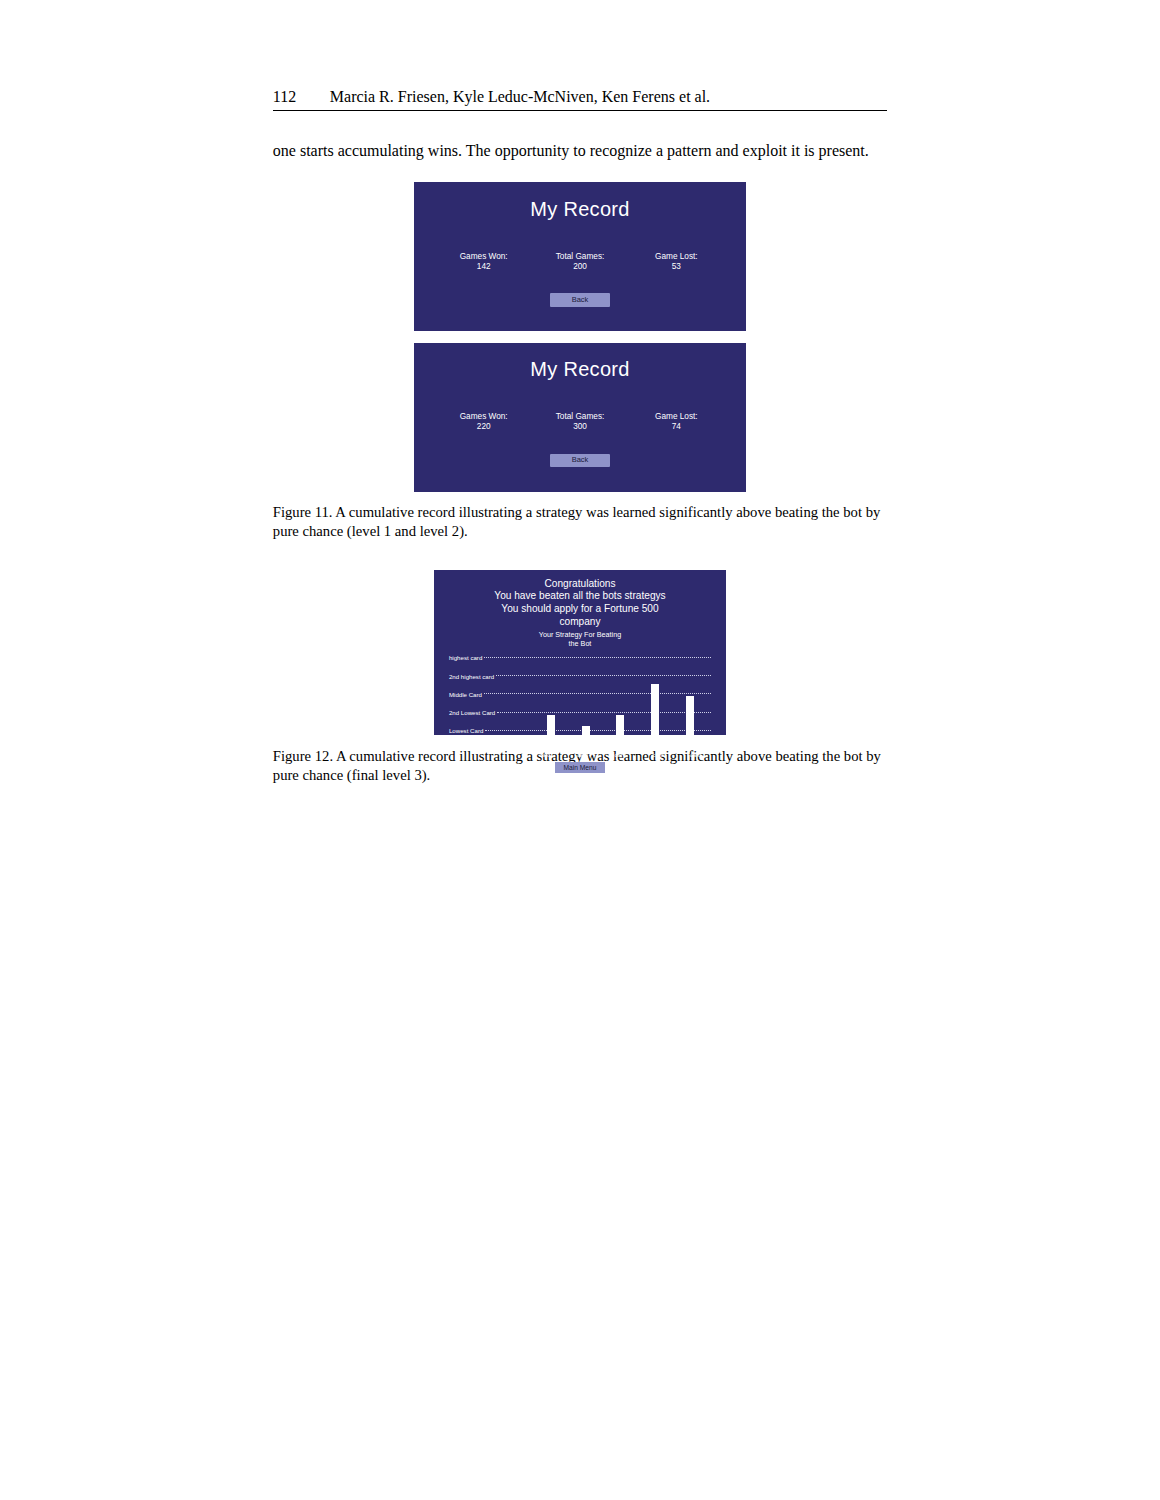112 Marcia R. Friesen, Kyle Leduc-McNiven, Ken Ferens et al.
one starts accumulating wins. The opportunity to recognize a pattern and exploit it is present.
My Record
Games Won:
142
Total Games:
200
Game Lost:
53
Back
My Record
Games Won:
220
Total Games:
300
Game Lost:
74
Back
Figure 11. A cumulative record illustrating a strategy was learned significantly above beating the bot by pure chance (level 1 and level 2).
Congratulations
You have beaten all the bots strategys
You should apply for a Fortune 500
company
Your Strategy For Beating
the Bot
highest card
2nd highest card
Middle Card
2nd Lowest Card
Lowest Card
1st
card 2nd
card 3rd
card 4th
card 5th
card
Main Menu
Figure 12. A cumulative record illustrating a strategy was learned significantly above beating the bot by pure chance (final level 3).